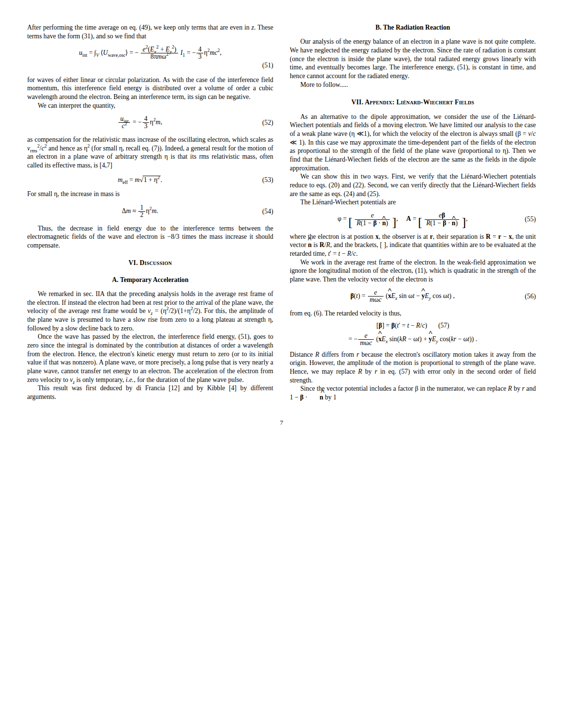After performing the time average on eq. (49), we keep only terms that are even in z. These terms have the form (31), and so we find that
uint = ∫V ⟨Uwave,osc⟩ = − e2(Ex2 + Ey2) 8πmω2 I1 = −43η2mc2,
(51)
for waves of either linear or circular polarization. As with the case of the interference field momentum, this interference field energy is distributed over a volume of order a cubic wavelength around the electron. Being an interference term, its sign can be negative.
We can interpret the quantity,
uint c2 = −43η2m,
(52)
as compensation for the relativistic mass increase of the oscillating electron, which scales as vrms2/c2 and hence as η2 (for small η, recall eq. (7)). Indeed, a general result for the motion of an electron in a plane wave of arbitrary strength η is that its rms relativistic mass, often called its effective mass, is [4,7]
meff = m√1 + η2.
(53)
For small η, the increase in mass is
Δm ≈ 12η2m.
(54)
Thus, the decrease in field energy due to the interference terms between the electromagnetic fields of the wave and electron is −8/3 times the mass increase it should compensate.
VI. Discussion
A. Temporary Acceleration
We remarked in sec. IIA that the preceding analysis holds in the average rest frame of the electron. If instead the electron had been at rest prior to the arrival of the plane wave, the velocity of the average rest frame would be vz = (η2/2)/(1+η2/2). For this, the amplitude of the plane wave is presumed to have a slow rise from zero to a long plateau at strength η, followed by a slow decline back to zero.
Once the wave has passed by the electron, the interference field energy, (51), goes to zero since the integral is dominated by the contribution at distances of order a wavelength from the electron. Hence, the electron's kinetic energy must return to zero (or to its initial value if that was nonzero). A plane wave, or more precisely, a long pulse that is very nearly a plane wave, cannot transfer net energy to an electron. The acceleration of the electron from zero velocity to vz is only temporary, i.e., for the duration of the plane wave pulse.
This result was first deduced by di Francia [12] and by Kibble [4] by different arguments.
B. The Radiation Reaction
Our analysis of the energy balance of an electron in a plane wave is not quite complete. We have neglected the energy radiated by the electron. Since the rate of radiation is constant (once the electron is inside the plane wave), the total radiated energy grows linearly with time, and eventually becomes large. The interference energy, (51), is constant in time, and hence cannot account for the radiated energy.
More to follow.....
VII. Appendix: Liénard-Wiechert Fields
As an alternative to the dipole approximation, we consider the use of the Liénard-Wiechert potentials and fields of a moving electron. We have limited our analysis to the case of a weak plane wave (η ≪1), for which the velocity of the electron is always small (β = v/c ≪ 1). In this case we may approximate the time-dependent part of the fields of the electron as proportional to the strength of the field of the plane wave (proportional to η). Then we find that the Liénard-Wiechert fields of the electron are the same as the fields in the dipole approximation.
We can show this in two ways. First, we verify that the Liénard-Wiechert potentials reduce to eqs. (20) and (22). Second, we can verify directly that the Liénard-Wiechert fields are the same as eqs. (24) and (25).
The Liénard-Wiechert potentials are
φ = [ eR(1 − β · n) ], A = [ eβ R(1 − β · n) ],
(55)
where the electron is at postion x, the observer is at r, their separation is R = r − x, the unit vector n is R/R, and the brackets, [ ], indicate that quantities within are to be evaluated at the retarded time, t′ = t − R/c.
We work in the average rest frame of the electron. In the weak-field approximation we ignore the longitudinal motion of the electron, (11), which is quadratic in the strength of the plane wave. Then the velocity vector of the electron is
β(t) = emωc (xEx sin ωt − yEy cos ωt) ,
(56)
from eq. (6). The retarded velocity is thus,
[β] = β(t′ = t − R/c)
(57)
=
−emωc (xEx sin(kR − ωt) + yEy cos(kr − ωt)) .
Distance R differs from r because the electron's oscillatory motion takes it away from the origin. However, the amplitude of the motion is proportional to strength of the plane wave. Hence, we may replace R by r in eq. (57) with error only in the second order of field strength.
Since the vector potential includes a factor β in the numerator, we can replace R by r and 1 − β · n by 1
7